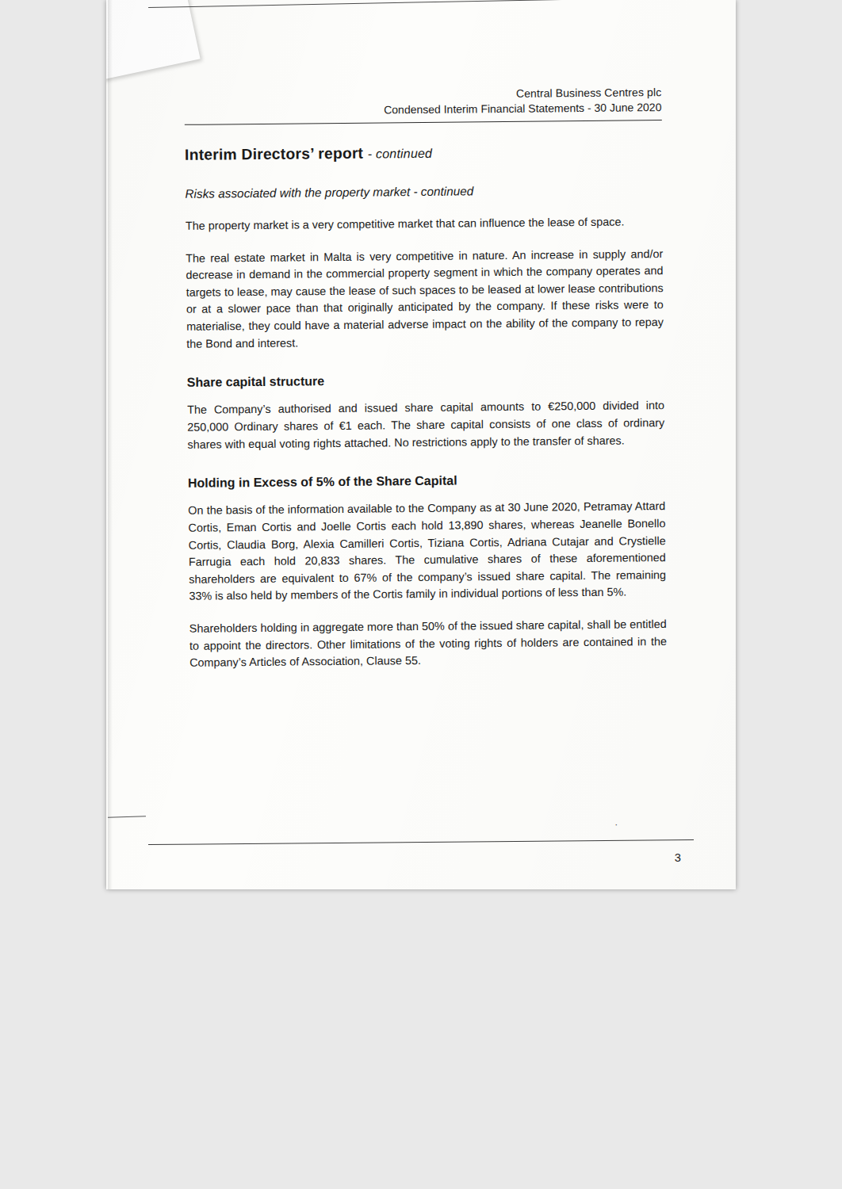Central Business Centres plc
Condensed Interim Financial Statements - 30 June 2020
Interim Directors’ report - continued
Risks associated with the property market - continued
The property market is a very competitive market that can influence the lease of space.
The real estate market in Malta is very competitive in nature. An increase in supply and/or decrease in demand in the commercial property segment in which the company operates and targets to lease, may cause the lease of such spaces to be leased at lower lease contributions or at a slower pace than that originally anticipated by the company. If these risks were to materialise, they could have a material adverse impact on the ability of the company to repay the Bond and interest.
Share capital structure
The Company’s authorised and issued share capital amounts to €250,000 divided into 250,000 Ordinary shares of €1 each. The share capital consists of one class of ordinary shares with equal voting rights attached. No restrictions apply to the transfer of shares.
Holding in Excess of 5% of the Share Capital
On the basis of the information available to the Company as at 30 June 2020, Petramay Attard Cortis, Eman Cortis and Joelle Cortis each hold 13,890 shares, whereas Jeanelle Bonello Cortis, Claudia Borg, Alexia Camilleri Cortis, Tiziana Cortis, Adriana Cutajar and Crystielle Farrugia each hold 20,833 shares. The cumulative shares of these aforementioned shareholders are equivalent to 67% of the company’s issued share capital. The remaining 33% is also held by members of the Cortis family in individual portions of less than 5%.
Shareholders holding in aggregate more than 50% of the issued share capital, shall be entitled to appoint the directors. Other limitations of the voting rights of holders are contained in the Company’s Articles of Association, Clause 55.
·
3